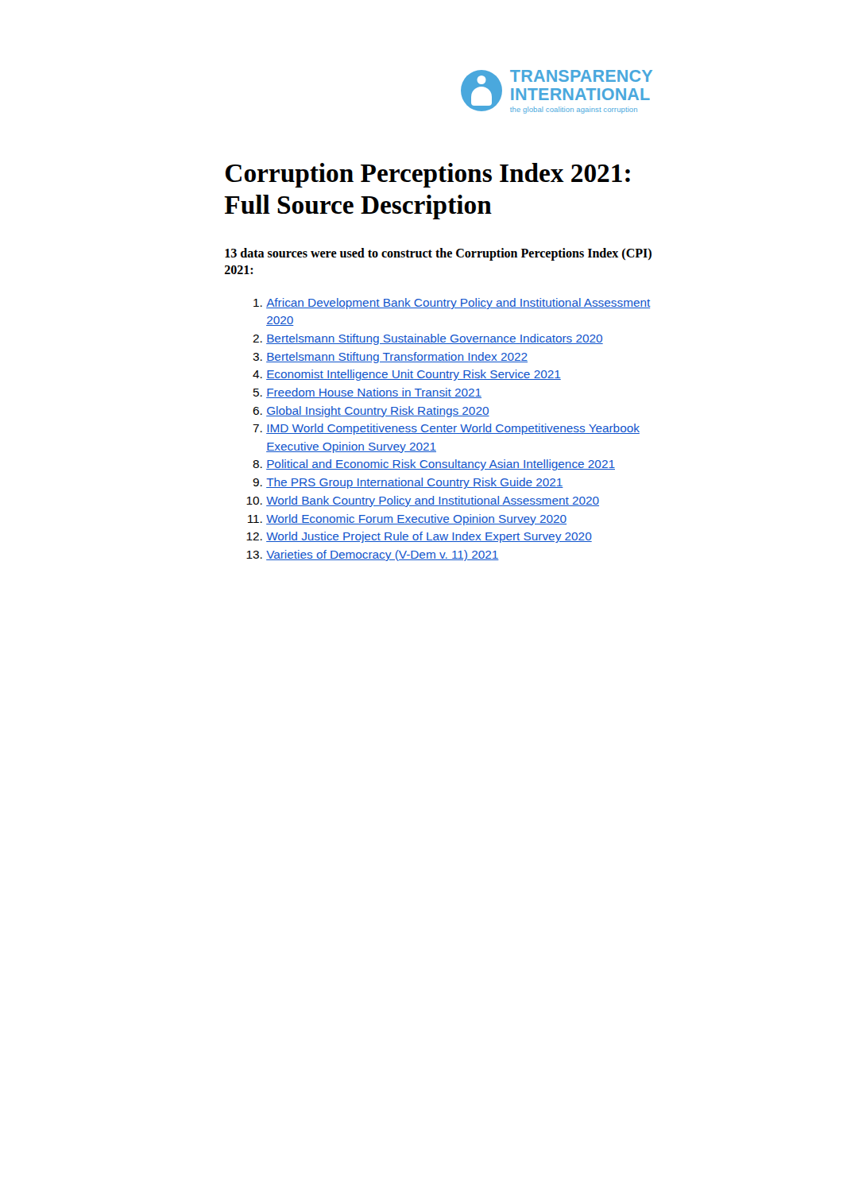TRANSPARENCY INTERNATIONAL the global coalition against corruption
Corruption Perceptions Index 2021:
Full Source Description
13 data sources were used to construct the Corruption Perceptions Index (CPI) 2021:
African Development Bank Country Policy and Institutional Assessment 2020
Bertelsmann Stiftung Sustainable Governance Indicators 2020
Bertelsmann Stiftung Transformation Index 2022
Economist Intelligence Unit Country Risk Service 2021
Freedom House Nations in Transit 2021
Global Insight Country Risk Ratings 2020
IMD World Competitiveness Center World Competitiveness Yearbook Executive Opinion Survey 2021
Political and Economic Risk Consultancy Asian Intelligence 2021
The PRS Group International Country Risk Guide 2021
World Bank Country Policy and Institutional Assessment 2020
World Economic Forum Executive Opinion Survey 2020
World Justice Project Rule of Law Index Expert Survey 2020
Varieties of Democracy (V-Dem v. 11) 2021